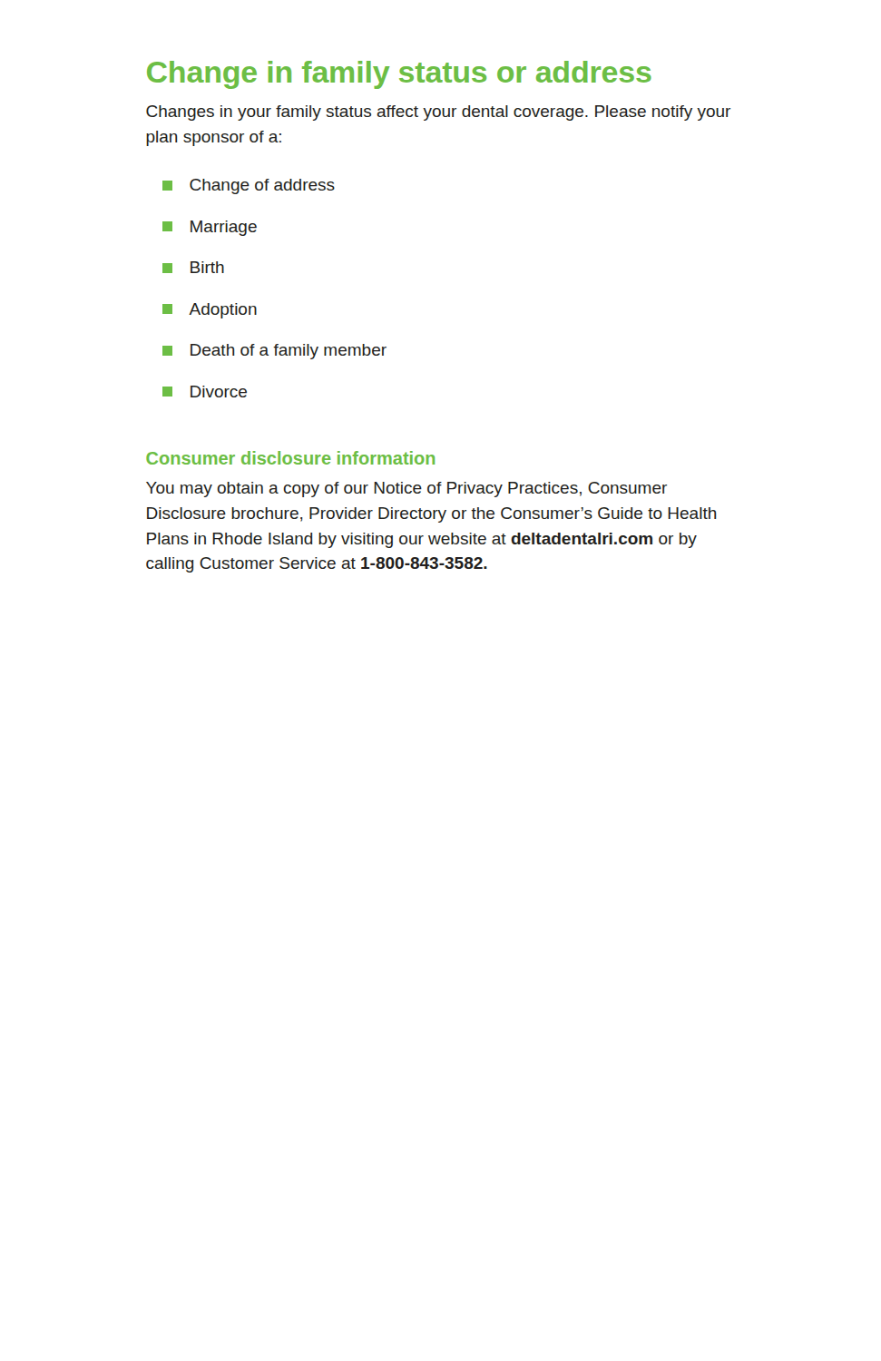Change in family status or address
Changes in your family status affect your dental coverage. Please notify your plan sponsor of a:
Change of address
Marriage
Birth
Adoption
Death of a family member
Divorce
Consumer disclosure information
You may obtain a copy of our Notice of Privacy Practices, Consumer Disclosure brochure, Provider Directory or the Consumer’s Guide to Health Plans in Rhode Island by visiting our website at deltadentalri.com or by calling Customer Service at 1-800-843-3582.